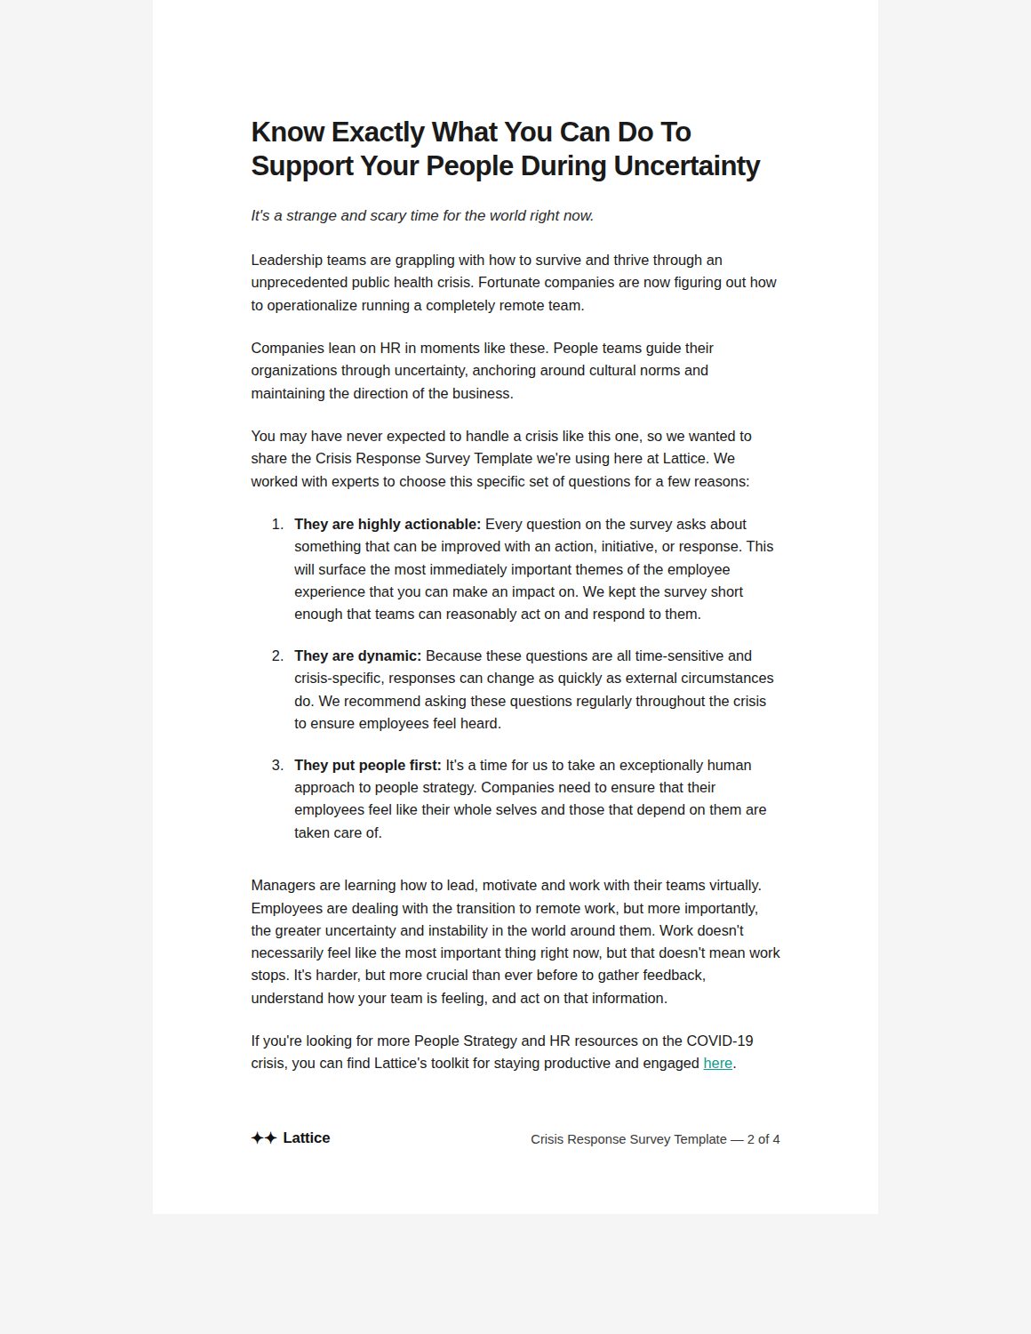Know Exactly What You Can Do To Support Your People During Uncertainty
It's a strange and scary time for the world right now.
Leadership teams are grappling with how to survive and thrive through an unprecedented public health crisis. Fortunate companies are now figuring out how to operationalize running a completely remote team.
Companies lean on HR in moments like these. People teams guide their organizations through uncertainty, anchoring around cultural norms and maintaining the direction of the business.
You may have never expected to handle a crisis like this one, so we wanted to share the Crisis Response Survey Template we're using here at Lattice. We worked with experts to choose this specific set of questions for a few reasons:
They are highly actionable: Every question on the survey asks about something that can be improved with an action, initiative, or response. This will surface the most immediately important themes of the employee experience that you can make an impact on. We kept the survey short enough that teams can reasonably act on and respond to them.
They are dynamic: Because these questions are all time-sensitive and crisis-specific, responses can change as quickly as external circumstances do. We recommend asking these questions regularly throughout the crisis to ensure employees feel heard.
They put people first: It's a time for us to take an exceptionally human approach to people strategy. Companies need to ensure that their employees feel like their whole selves and those that depend on them are taken care of.
Managers are learning how to lead, motivate and work with their teams virtually. Employees are dealing with the transition to remote work, but more importantly, the greater uncertainty and instability in the world around them. Work doesn't necessarily feel like the most important thing right now, but that doesn't mean work stops. It's harder, but more crucial than ever before to gather feedback, understand how your team is feeling, and act on that information.
If you're looking for more People Strategy and HR resources on the COVID-19 crisis, you can find Lattice's toolkit for staying productive and engaged here.
✦✦ Lattice
Crisis Response Survey Template — 2 of 4